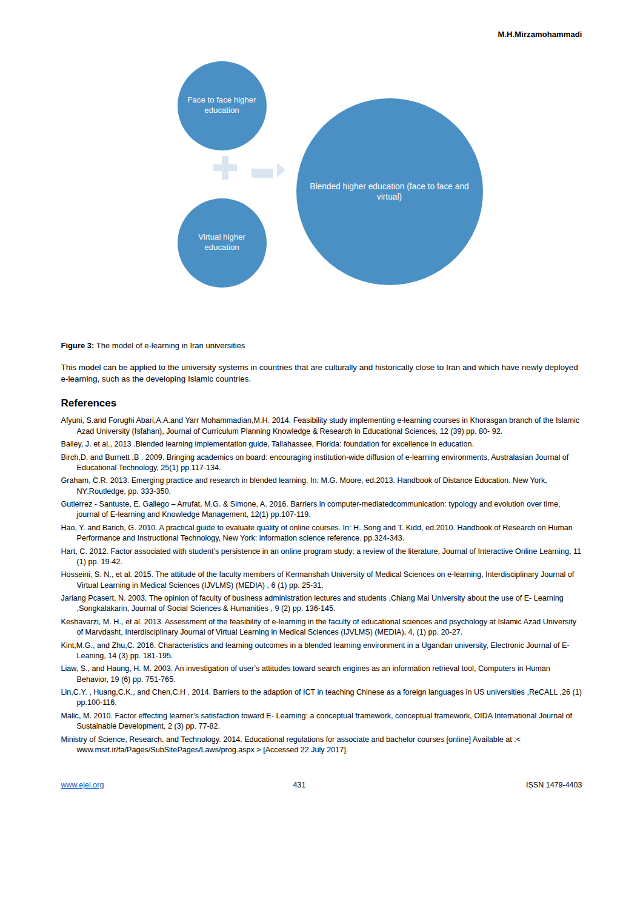M.H.Mirzamohammadi
Face to face higher education
Virtual higher education
Blended higher education (face to face and virtual)
Figure 3: The model of e-learning in Iran universities
This model can be applied to the university systems in countries that are culturally and historically close to Iran and which have newly deployed e-learning, such as the developing Islamic countries.
References
Afyuni, S.and Forughi Abari,A.A.and Yarr Mohammadian,M.H. 2014. Feasibility study implementing e-learning courses in Khorasgan branch of the Islamic Azad University (Isfahan), Journal of Curriculum Planning Knowledge & Research in Educational Sciences, 12 (39) pp. 80- 92.
Bailey, J. et al., 2013 .Blended learning implementation guide, Tallahassee, Florida: foundation for excellence in education.
Birch,D. and Burnett ,B . 2009. Bringing academics on board: encouraging institution-wide diffusion of e-learning environments, Australasian Journal of Educational Technology, 25(1) pp.117-134.
Graham, C.R. 2013. Emerging practice and research in blended learning. In: M.G. Moore, ed.2013. Handbook of Distance Education. New York, NY:Routledge, pp. 333-350.
Gutierrez - Santuste, E. Gallego – Arrufat, M.G. & Simone, A. 2016. Barriers in computer-mediatedcommunication: typology and evolution over time, journal of E-learning and Knowledge Management, 12(1) pp.107-119.
Hao, Y. and Barich, G. 2010. A practical guide to evaluate quality of online courses. In: H. Song and T. Kidd, ed.2010. Handbook of Research on Human Performance and Instructional Technology, New York: information science reference. pp.324-343.
Hart, C. 2012. Factor associated with student’s persistence in an online program study: a review of the literature, Journal of Interactive Online Learning, 11 (1) pp. 19-42.
Hosseini, S. N., et al. 2015. The attitude of the faculty members of Kermanshah University of Medical Sciences on e-learning, Interdisciplinary Journal of Virtual Learning in Medical Sciences (IJVLMS) (MEDIA) , 6 (1) pp. 25-31.
Jariang Pcasert, N. 2003. The opinion of faculty of business administration lectures and students ,Chiang Mai University about the use of E- Learning ,Songkalakarin, Journal of Social Sciences & Humanities , 9 (2) pp. 136-145.
Keshavarzi, M. H., et al. 2013. Assessment of the feasibility of e-learning in the faculty of educational sciences and psychology at Islamic Azad University of Marvdasht, Interdisciplinary Journal of Virtual Learning in Medical Sciences (IJVLMS) (MEDIA), 4, (1) pp. 20-27.
Kint,M.G., and Zhu,C. 2016. Characteristics and learning outcomes in a blended learning environment in a Ugandan university, Electronic Journal of E-Leaning, 14 (3) pp. 181-195.
Liaw, S., and Haung, H. M. 2003. An investigation of user’s attitudes toward search engines as an information retrieval tool, Computers in Human Behavior, 19 (6) pp. 751-765.
Lin,C.Y. , Huang,C.K., and Chen,C.H . 2014. Barriers to the adaption of ICT in teaching Chinese as a foreign languages in US universities ,ReCALL ,26 (1) pp.100-116.
Malic, M. 2010. Factor effecting learner’s satisfaction toward E- Learning: a conceptual framework, conceptual framework, OIDA International Journal of Sustainable Development, 2 (3) pp. 77-82.
Ministry of Science, Research, and Technology. 2014. Educational regulations for associate and bachelor courses [online] Available at :< www.msrt.ir/fa/Pages/SubSitePages/Laws/prog.aspx > [Accessed 22 July 2017].
www.ejel.org
431
ISSN 1479-4403